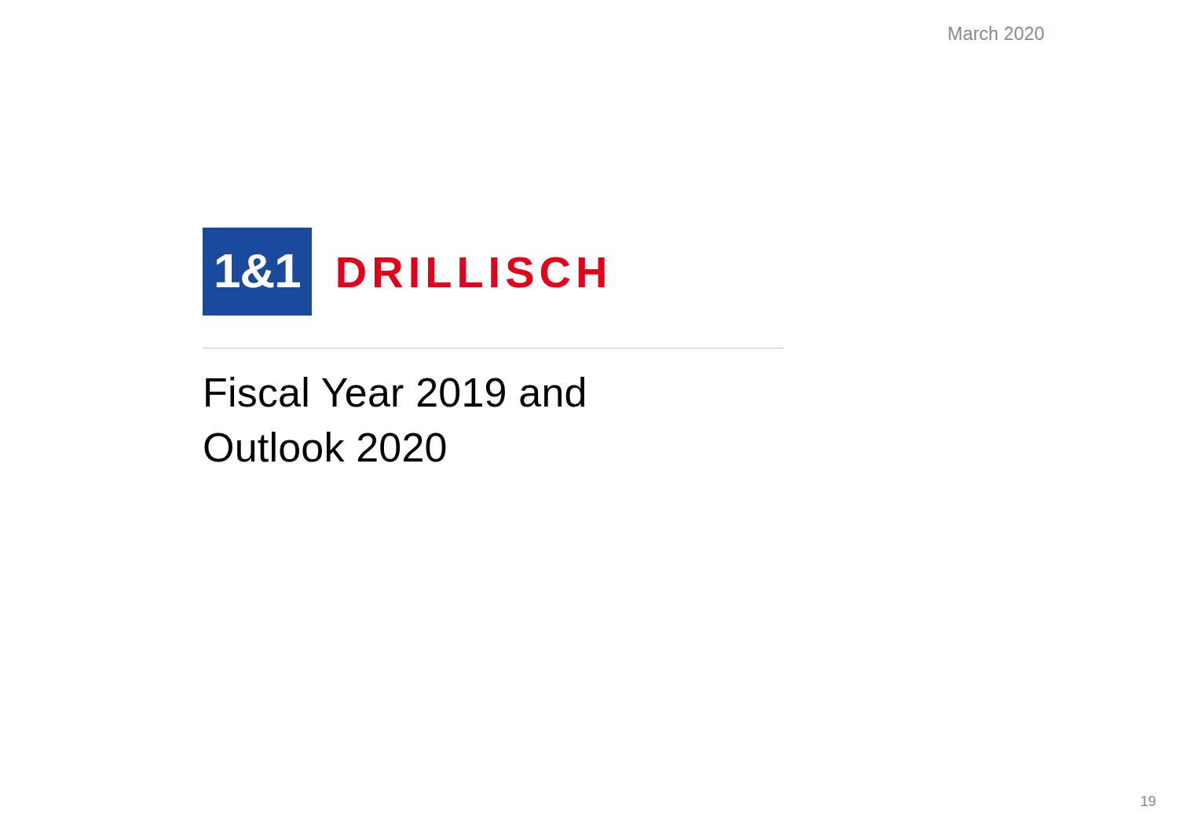March 2020
1&1 DRILLISCH
Fiscal Year 2019 and
Outlook 2020
19